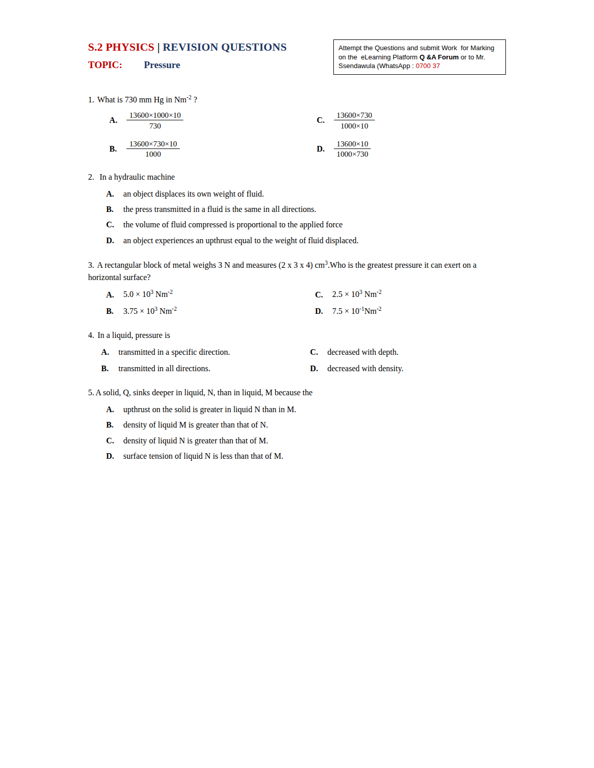S.2 PHYSICS | REVISION QUESTIONS
TOPIC: Pressure
Attempt the Questions and submit Work for Marking on the eLearning Platform Q &A Forum or to Mr. Ssendawula (WhatsApp : 0700 37
1. What is 730 mm Hg in Nm-2 ?
A. 13600×1000×10730
C. 13600×7301000×10
B. 13600×730×101000
D. 13600×101000×730
2. In a hydraulic machine
A. an object displaces its own weight of fluid.
B. the press transmitted in a fluid is the same in all directions.
C. the volume of fluid compressed is proportional to the applied force
D. an object experiences an upthrust equal to the weight of fluid displaced.
3. A rectangular block of metal weighs 3 N and measures (2 x 3 x 4) cm3.Who is the greatest pressure it can exert on a horizontal surface?
A. 5.0 × 103 Nm-2
C. 2.5 × 103 Nm-2
B. 3.75 × 103 Nm-2
D. 7.5 × 10-1Nm-2
4. In a liquid, pressure is
A. transmitted in a specific direction.
C. decreased with depth.
B. transmitted in all directions.
D. decreased with density.
5. A solid, Q, sinks deeper in liquid, N, than in liquid, M because the
A. upthrust on the solid is greater in liquid N than in M.
B. density of liquid M is greater than that of N.
C. density of liquid N is greater than that of M.
D. surface tension of liquid N is less than that of M.